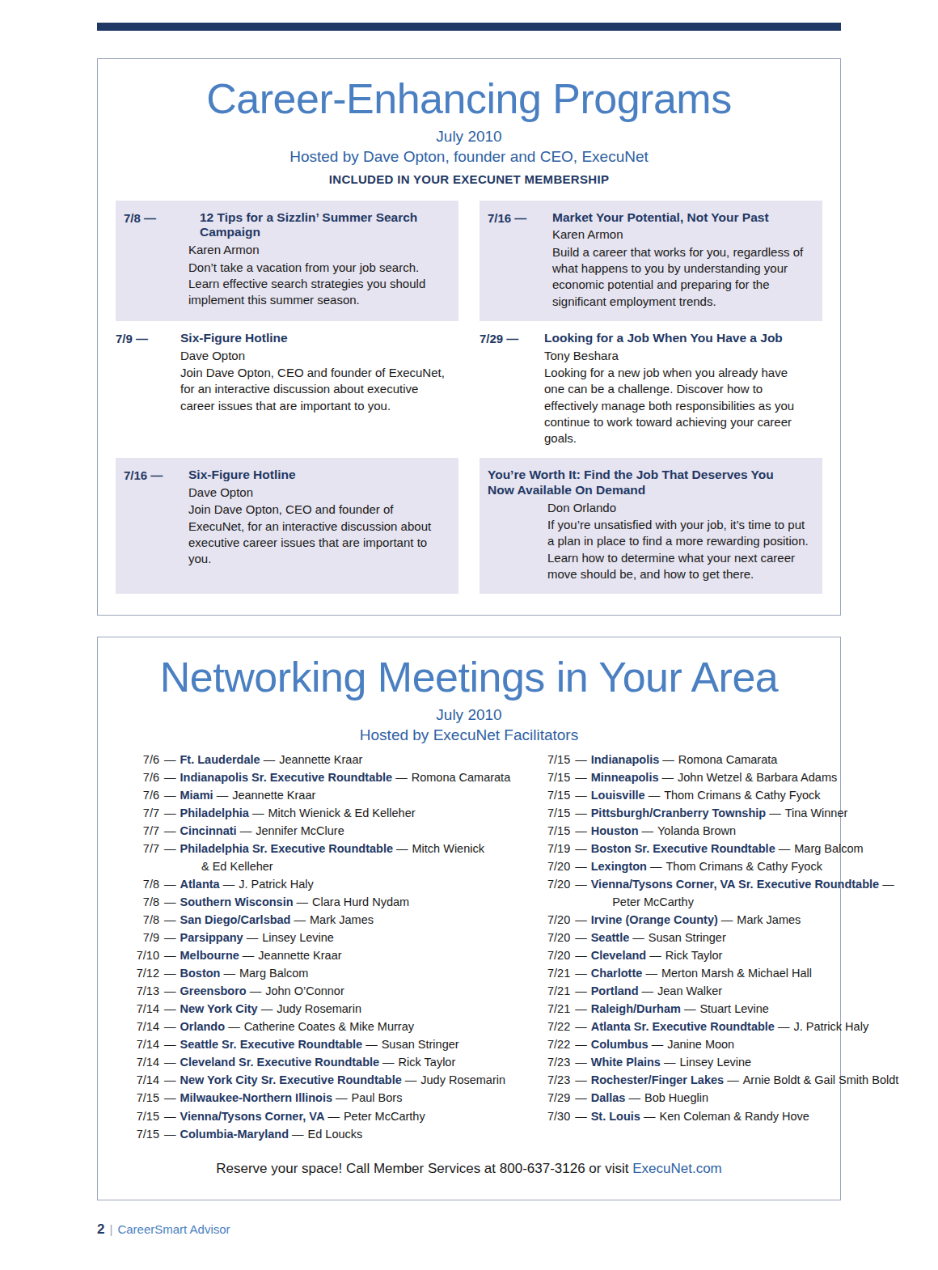Career-Enhancing Programs
July 2010
Hosted by Dave Opton, founder and CEO, ExecuNet
INCLUDED IN YOUR EXECUNET MEMBERSHIP
7/8 —
12 Tips for a Sizzlin’ Summer Search Campaign
Karen Armon
Don’t take a vacation from your job search. Learn effective search strategies you should implement this summer season.
7/16 —
Market Your Potential, Not Your Past
Karen Armon
Build a career that works for you, regardless of what happens to you by understanding your economic potential and preparing for the significant employment trends.
7/9 —
Six-Figure Hotline
Dave Opton
Join Dave Opton, CEO and founder of ExecuNet, for an interactive discussion about executive career issues that are important to you.
7/29 —
Looking for a Job When You Have a Job
Tony Beshara
Looking for a new job when you already have one can be a challenge. Discover how to effectively manage both responsibilities as you continue to work toward achieving your career goals.
7/16 —
Six-Figure Hotline
Dave Opton
Join Dave Opton, CEO and founder of ExecuNet, for an interactive discussion about executive career issues that are important to you.
You’re Worth It: Find the Job That Deserves You
Now Available On Demand
Don Orlando
If you’re unsatisfied with your job, it’s time to put a plan in place to find a more rewarding position. Learn how to determine what your next career move should be, and how to get there.
Networking Meetings in Your Area
July 2010
Hosted by ExecuNet Facilitators
7/6—Ft. Lauderdale —Jeannette Kraar
7/6—Indianapolis Sr. Executive Roundtable —Romona Camarata
7/6—Miami —Jeannette Kraar
7/7—Philadelphia —Mitch Wienick & Ed Kelleher
7/7—Cincinnati —Jennifer McClure
7/7—Philadelphia Sr. Executive Roundtable —Mitch Wienick
& Ed Kelleher
7/8—Atlanta —J. Patrick Haly
7/8—Southern Wisconsin —Clara Hurd Nydam
7/8—San Diego/Carlsbad —Mark James
7/9—Parsippany —Linsey Levine
7/10—Melbourne —Jeannette Kraar
7/12—Boston —Marg Balcom
7/13—Greensboro —John O’Connor
7/14—New York City —Judy Rosemarin
7/14—Orlando —Catherine Coates & Mike Murray
7/14—Seattle Sr. Executive Roundtable —Susan Stringer
7/14—Cleveland Sr. Executive Roundtable —Rick Taylor
7/14—New York City Sr. Executive Roundtable —Judy Rosemarin
7/15—Milwaukee-Northern Illinois —Paul Bors
7/15—Vienna/Tysons Corner, VA —Peter McCarthy
7/15—Columbia-Maryland —Ed Loucks
7/15—Indianapolis —Romona Camarata
7/15—Minneapolis —John Wetzel & Barbara Adams
7/15—Louisville —Thom Crimans & Cathy Fyock
7/15—Pittsburgh/Cranberry Township —Tina Winner
7/15—Houston —Yolanda Brown
7/19—Boston Sr. Executive Roundtable —Marg Balcom
7/20—Lexington —Thom Crimans & Cathy Fyock
7/20—Vienna/Tysons Corner, VA Sr. Executive Roundtable —
Peter McCarthy
7/20—Irvine (Orange County) —Mark James
7/20—Seattle —Susan Stringer
7/20—Cleveland —Rick Taylor
7/21—Charlotte —Merton Marsh & Michael Hall
7/21—Portland —Jean Walker
7/21—Raleigh/Durham —Stuart Levine
7/22—Atlanta Sr. Executive Roundtable —J. Patrick Haly
7/22—Columbus —Janine Moon
7/23—White Plains —Linsey Levine
7/23—Rochester/Finger Lakes —Arnie Boldt & Gail Smith Boldt
7/29—Dallas —Bob Hueglin
7/30—St. Louis —Ken Coleman & Randy Hove
Reserve your space! Call Member Services at 800-637-3126 or visit ExecuNet.com
2|CareerSmart Advisor